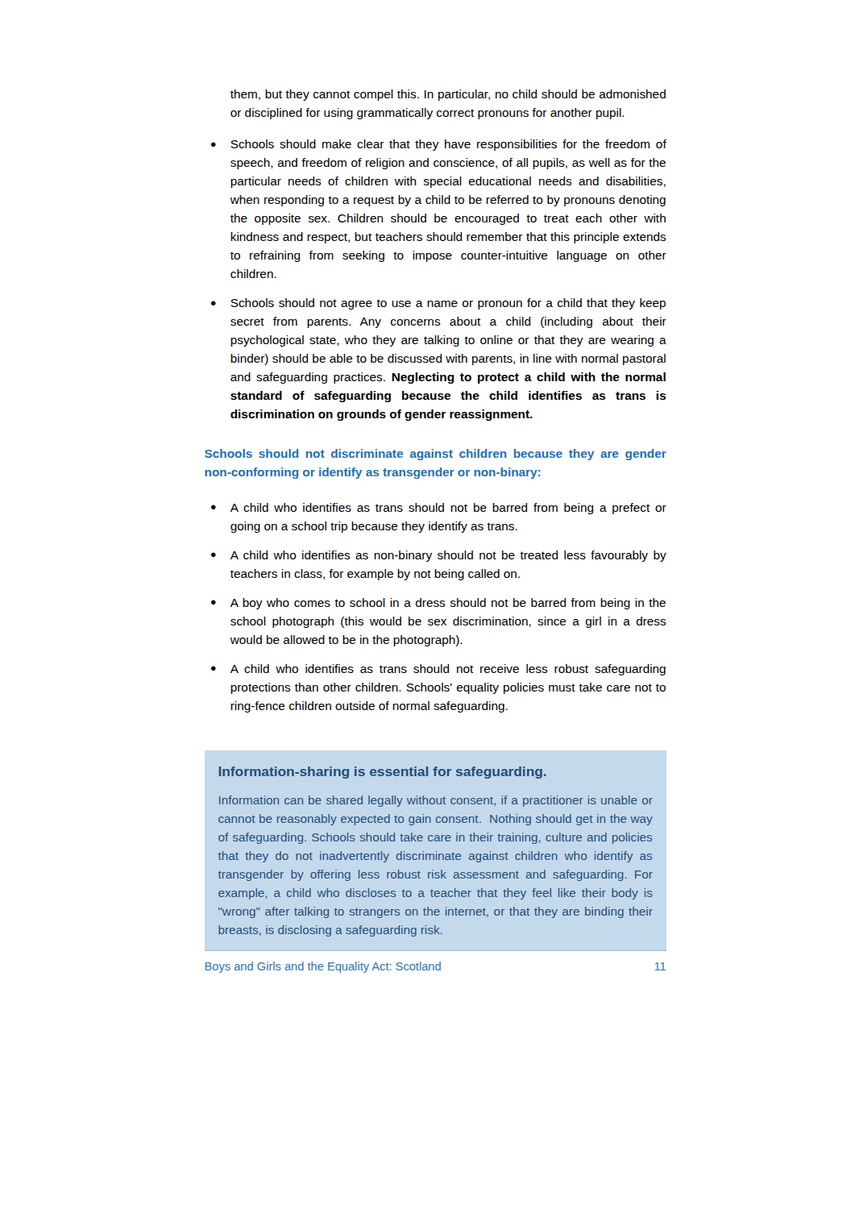them, but they cannot compel this. In particular, no child should be admonished or disciplined for using grammatically correct pronouns for another pupil.
Schools should make clear that they have responsibilities for the freedom of speech, and freedom of religion and conscience, of all pupils, as well as for the particular needs of children with special educational needs and disabilities, when responding to a request by a child to be referred to by pronouns denoting the opposite sex. Children should be encouraged to treat each other with kindness and respect, but teachers should remember that this principle extends to refraining from seeking to impose counter-intuitive language on other children.
Schools should not agree to use a name or pronoun for a child that they keep secret from parents. Any concerns about a child (including about their psychological state, who they are talking to online or that they are wearing a binder) should be able to be discussed with parents, in line with normal pastoral and safeguarding practices. Neglecting to protect a child with the normal standard of safeguarding because the child identifies as trans is discrimination on grounds of gender reassignment.
Schools should not discriminate against children because they are gender non-conforming or identify as transgender or non-binary:
A child who identifies as trans should not be barred from being a prefect or going on a school trip because they identify as trans.
A child who identifies as non-binary should not be treated less favourably by teachers in class, for example by not being called on.
A boy who comes to school in a dress should not be barred from being in the school photograph (this would be sex discrimination, since a girl in a dress would be allowed to be in the photograph).
A child who identifies as trans should not receive less robust safeguarding protections than other children. Schools' equality policies must take care not to ring-fence children outside of normal safeguarding.
Information-sharing is essential for safeguarding.
Information can be shared legally without consent, if a practitioner is unable or cannot be reasonably expected to gain consent. Nothing should get in the way of safeguarding. Schools should take care in their training, culture and policies that they do not inadvertently discriminate against children who identify as transgender by offering less robust risk assessment and safeguarding. For example, a child who discloses to a teacher that they feel like their body is "wrong" after talking to strangers on the internet, or that they are binding their breasts, is disclosing a safeguarding risk.
Boys and Girls and the Equality Act: Scotland 11